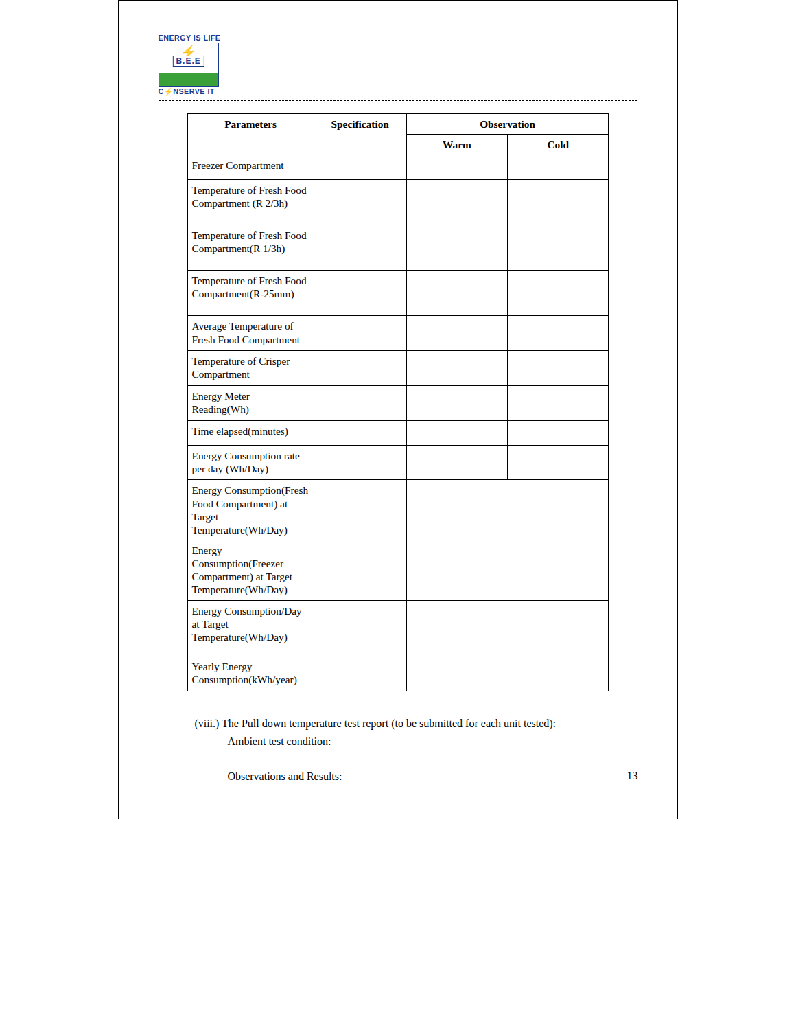ENERGY IS LIFE
⚡
B.E.E
C⚡NSERVE IT
| Parameters | Specification | Observation |
| --- | --- | --- |
| Warm | Cold |
| Freezer Compartment | | | |
| Temperature of Fresh Food Compartment (R 2/3h) | | | |
| Temperature of Fresh Food Compartment(R 1/3h) | | | |
| Temperature of Fresh Food Compartment(R-25mm) | | | |
| Average Temperature of Fresh Food Compartment | | | |
| Temperature of Crisper Compartment | | | |
| Energy Meter Reading(Wh) | | | |
| Time elapsed(minutes) | | | |
| Energy Consumption rate per day (Wh/Day) | | | |
| Energy Consumption(Fresh Food Compartment) at Target Temperature(Wh/Day) | | |
| Energy Consumption(Freezer Compartment) at Target Temperature(Wh/Day) | | |
| Energy Consumption/Day at Target Temperature(Wh/Day) | | |
| Yearly Energy Consumption(kWh/year) | | |
(viii.) The Pull down temperature test report (to be submitted for each unit tested):
Ambient test condition:
Observations and Results:
13